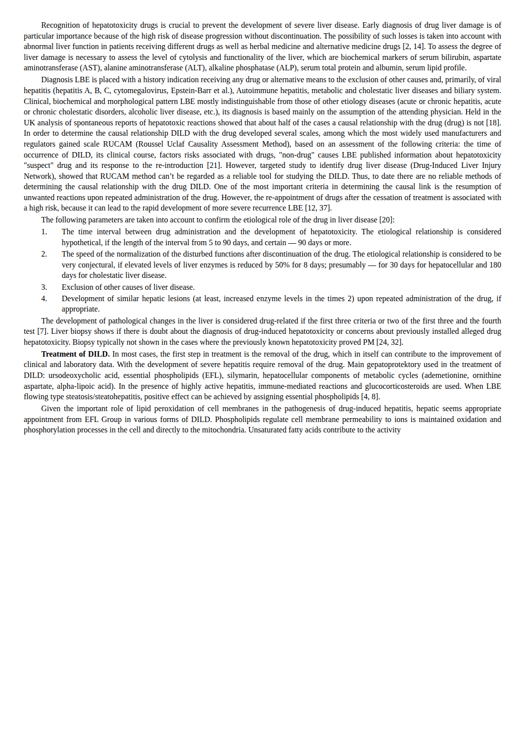Recognition of hepatotoxicity drugs is crucial to prevent the development of severe liver disease. Early diagnosis of drug liver damage is of particular importance because of the high risk of disease progression without discontinuation. The possibility of such losses is taken into account with abnormal liver function in patients receiving different drugs as well as herbal medicine and alternative medicine drugs [2, 14]. To assess the degree of liver damage is necessary to assess the level of cytolysis and functionality of the liver, which are biochemical markers of serum bilirubin, aspartate aminotransferase (AST), alanine aminotransferase (ALT), alkaline phosphatase (ALP), serum total protein and albumin, serum lipid profile.
Diagnosis LBE is placed with a history indication receiving any drug or alternative means to the exclusion of other causes and, primarily, of viral hepatitis (hepatitis A, B, C, cytomegalovirus, Epstein-Barr et al.), Autoimmune hepatitis, metabolic and cholestatic liver diseases and biliary system. Clinical, biochemical and morphological pattern LBE mostly indistinguishable from those of other etiology diseases (acute or chronic hepatitis, acute or chronic cholestatic disorders, alcoholic liver disease, etc.), its diagnosis is based mainly on the assumption of the attending physician. Held in the UK analysis of spontaneous reports of hepatotoxic reactions showed that about half of the cases a causal relationship with the drug (drug) is not [18]. In order to determine the causal relationship DILD with the drug developed several scales, among which the most widely used manufacturers and regulators gained scale RUCAM (Roussel Uclaf Causality Assessment Method), based on an assessment of the following criteria: the time of occurrence of DILD, its clinical course, factors risks associated with drugs, "non-drug" causes LBE published information about hepatotoxicity "suspect" drug and its response to the re-introduction [21]. However, targeted study to identify drug liver disease (Drug-Induced Liver Injury Network), showed that RUCAM method can’t be regarded as a reliable tool for studying the DILD. Thus, to date there are no reliable methods of determining the causal relationship with the drug DILD. One of the most important criteria in determining the causal link is the resumption of unwanted reactions upon repeated administration of the drug. However, the re-appointment of drugs after the cessation of treatment is associated with a high risk, because it can lead to the rapid development of more severe recurrence LBE [12, 37].
The following parameters are taken into account to confirm the etiological role of the drug in liver disease [20]:
The time interval between drug administration and the development of hepatotoxicity. The etiological relationship is considered hypothetical, if the length of the interval from 5 to 90 days, and certain — 90 days or more.
The speed of the normalization of the disturbed functions after discontinuation of the drug. The etiological relationship is considered to be very conjectural, if elevated levels of liver enzymes is reduced by 50% for 8 days; presumably — for 30 days for hepatocellular and 180 days for cholestatic liver disease.
Exclusion of other causes of liver disease.
Development of similar hepatic lesions (at least, increased enzyme levels in the times 2) upon repeated administration of the drug, if appropriate.
The development of pathological changes in the liver is considered drug-related if the first three criteria or two of the first three and the fourth test [7]. Liver biopsy shows if there is doubt about the diagnosis of drug-induced hepatotoxicity or concerns about previously installed alleged drug hepatotoxicity. Biopsy typically not shown in the cases where the previously known hepatotoxicity proved PM [24, 32].
Treatment of DILD. In most cases, the first step in treatment is the removal of the drug, which in itself can contribute to the improvement of clinical and laboratory data. With the development of severe hepatitis require removal of the drug. Main gepatoprotektory used in the treatment of DILD: ursodeoxycholic acid, essential phospholipids (EFL), silymarin, hepatocellular components of metabolic cycles (ademetionine, ornithine aspartate, alpha-lipoic acid). In the presence of highly active hepatitis, immune-mediated reactions and glucocorticosteroids are used. When LBE flowing type steatosis/steatohepatitis, positive effect can be achieved by assigning essential phospholipids [4, 8].
Given the important role of lipid peroxidation of cell membranes in the pathogenesis of drug-induced hepatitis, hepatic seems appropriate appointment from EFL Group in various forms of DILD. Phospholipids regulate cell membrane permeability to ions is maintained oxidation and phosphorylation processes in the cell and directly to the mitochondria. Unsaturated fatty acids contribute to the activity